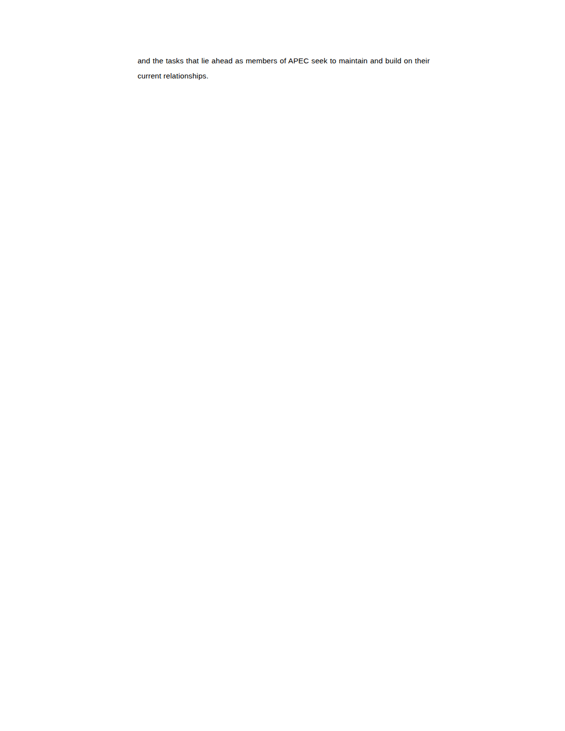and the tasks that lie ahead as members of APEC seek to maintain and build on their current relationships.